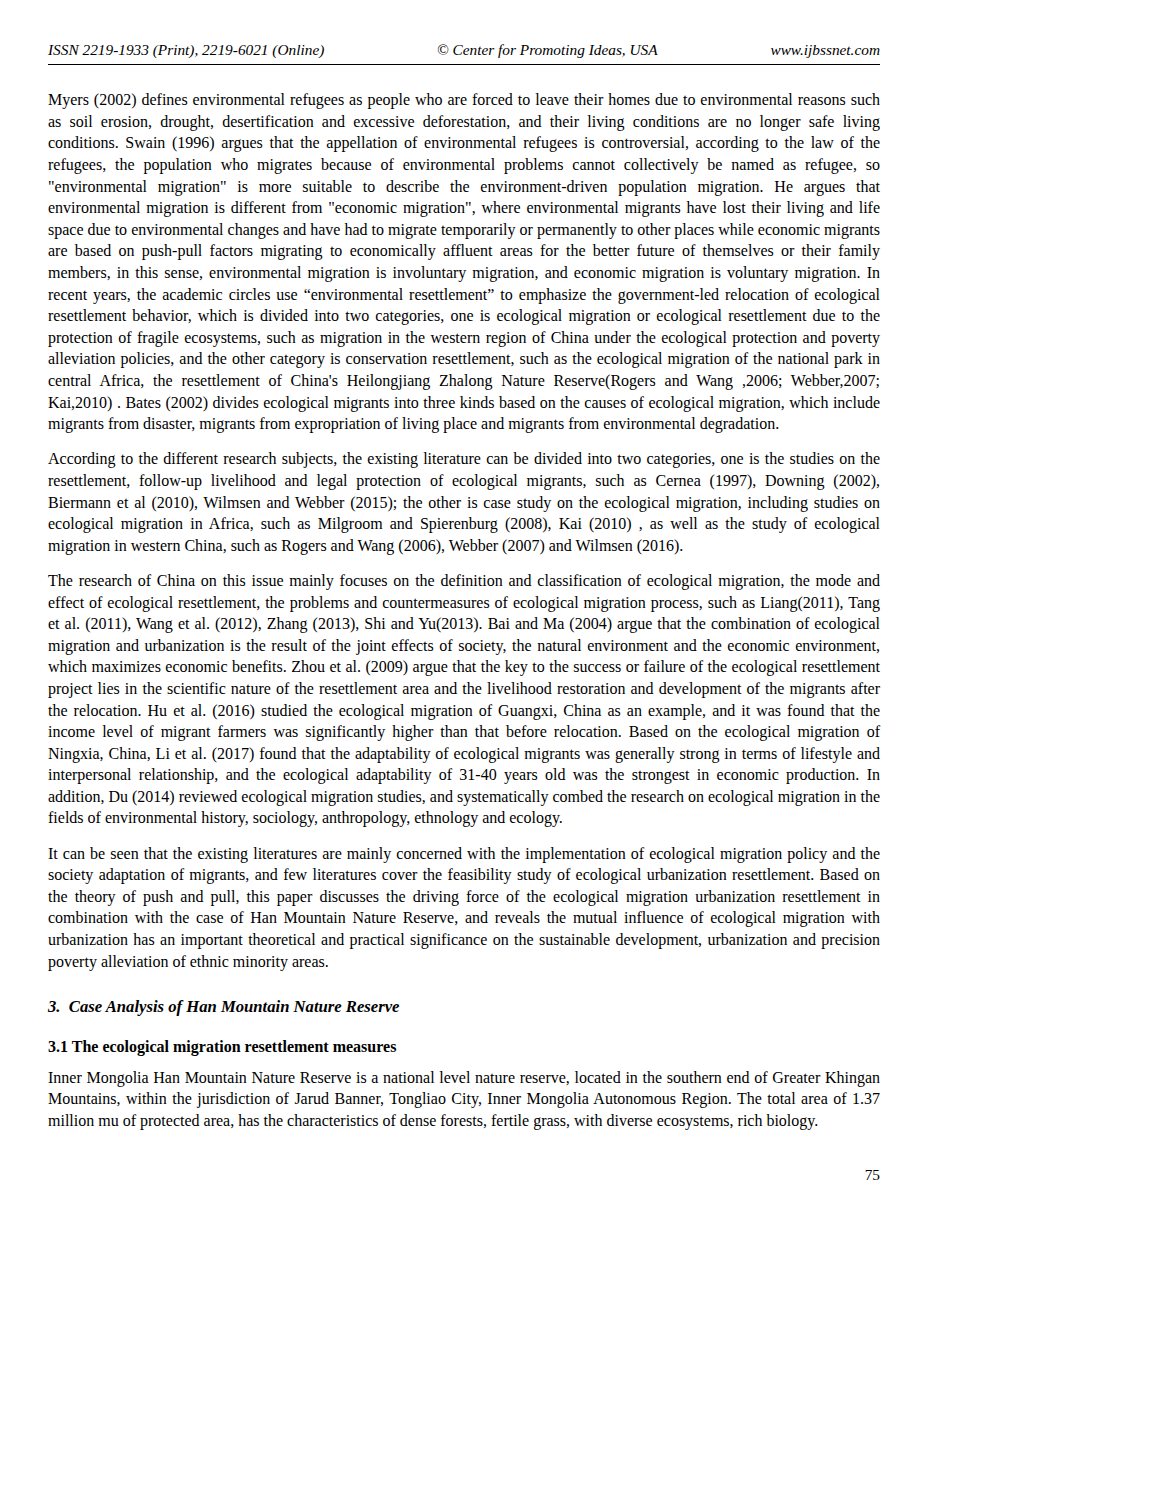ISSN 2219-1933 (Print), 2219-6021 (Online) © Center for Promoting Ideas, USA www.ijbssnet.com
Myers (2002) defines environmental refugees as people who are forced to leave their homes due to environmental reasons such as soil erosion, drought, desertification and excessive deforestation, and their living conditions are no longer safe living conditions. Swain (1996) argues that the appellation of environmental refugees is controversial, according to the law of the refugees, the population who migrates because of environmental problems cannot collectively be named as refugee, so "environmental migration" is more suitable to describe the environment-driven population migration. He argues that environmental migration is different from "economic migration", where environmental migrants have lost their living and life space due to environmental changes and have had to migrate temporarily or permanently to other places while economic migrants are based on push-pull factors migrating to economically affluent areas for the better future of themselves or their family members, in this sense, environmental migration is involuntary migration, and economic migration is voluntary migration. In recent years, the academic circles use “environmental resettlement” to emphasize the government-led relocation of ecological resettlement behavior, which is divided into two categories, one is ecological migration or ecological resettlement due to the protection of fragile ecosystems, such as migration in the western region of China under the ecological protection and poverty alleviation policies, and the other category is conservation resettlement, such as the ecological migration of the national park in central Africa, the resettlement of China's Heilongjiang Zhalong Nature Reserve(Rogers and Wang ,2006; Webber,2007; Kai,2010) . Bates (2002) divides ecological migrants into three kinds based on the causes of ecological migration, which include migrants from disaster, migrants from expropriation of living place and migrants from environmental degradation.
According to the different research subjects, the existing literature can be divided into two categories, one is the studies on the resettlement, follow-up livelihood and legal protection of ecological migrants, such as Cernea (1997), Downing (2002), Biermann et al (2010), Wilmsen and Webber (2015); the other is case study on the ecological migration, including studies on ecological migration in Africa, such as Milgroom and Spierenburg (2008), Kai (2010) , as well as the study of ecological migration in western China, such as Rogers and Wang (2006), Webber (2007) and Wilmsen (2016).
The research of China on this issue mainly focuses on the definition and classification of ecological migration, the mode and effect of ecological resettlement, the problems and countermeasures of ecological migration process, such as Liang(2011), Tang et al. (2011), Wang et al. (2012), Zhang (2013), Shi and Yu(2013). Bai and Ma (2004) argue that the combination of ecological migration and urbanization is the result of the joint effects of society, the natural environment and the economic environment, which maximizes economic benefits. Zhou et al. (2009) argue that the key to the success or failure of the ecological resettlement project lies in the scientific nature of the resettlement area and the livelihood restoration and development of the migrants after the relocation. Hu et al. (2016) studied the ecological migration of Guangxi, China as an example, and it was found that the income level of migrant farmers was significantly higher than that before relocation. Based on the ecological migration of Ningxia, China, Li et al. (2017) found that the adaptability of ecological migrants was generally strong in terms of lifestyle and interpersonal relationship, and the ecological adaptability of 31-40 years old was the strongest in economic production. In addition, Du (2014) reviewed ecological migration studies, and systematically combed the research on ecological migration in the fields of environmental history, sociology, anthropology, ethnology and ecology.
It can be seen that the existing literatures are mainly concerned with the implementation of ecological migration policy and the society adaptation of migrants, and few literatures cover the feasibility study of ecological urbanization resettlement. Based on the theory of push and pull, this paper discusses the driving force of the ecological migration urbanization resettlement in combination with the case of Han Mountain Nature Reserve, and reveals the mutual influence of ecological migration with urbanization has an important theoretical and practical significance on the sustainable development, urbanization and precision poverty alleviation of ethnic minority areas.
3. Case Analysis of Han Mountain Nature Reserve
3.1 The ecological migration resettlement measures
Inner Mongolia Han Mountain Nature Reserve is a national level nature reserve, located in the southern end of Greater Khingan Mountains, within the jurisdiction of Jarud Banner, Tongliao City, Inner Mongolia Autonomous Region. The total area of 1.37 million mu of protected area, has the characteristics of dense forests, fertile grass, with diverse ecosystems, rich biology.
75